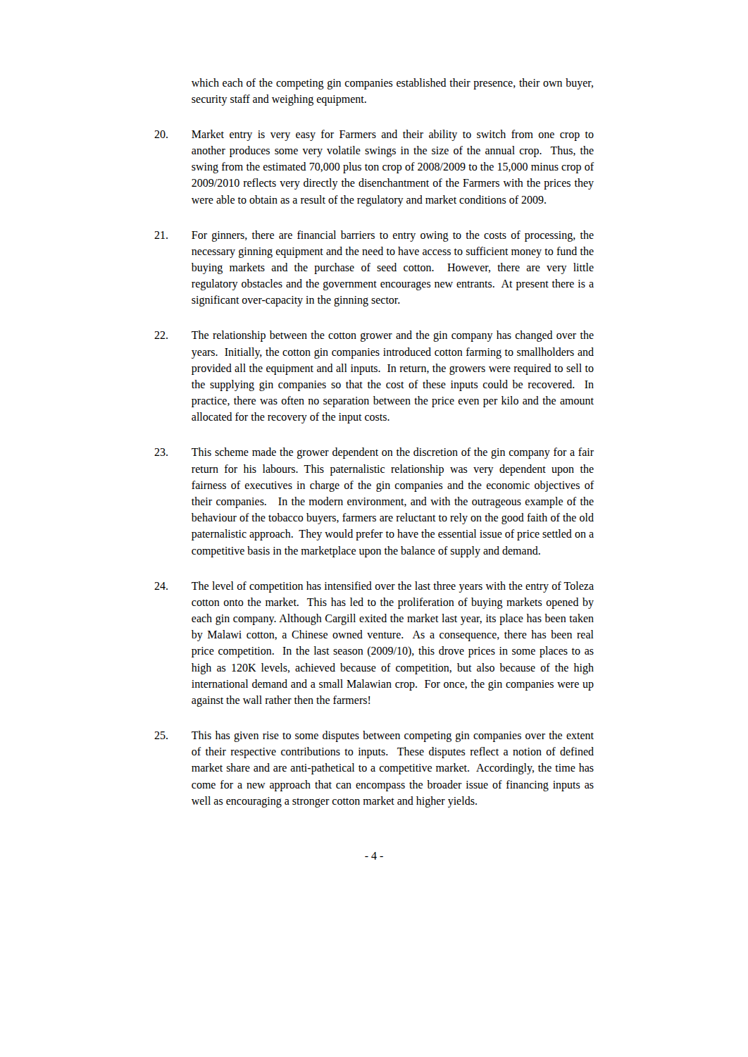which each of the competing gin companies established their presence, their own buyer, security staff and weighing equipment.
20.
Market entry is very easy for Farmers and their ability to switch from one crop to another produces some very volatile swings in the size of the annual crop. Thus, the swing from the estimated 70,000 plus ton crop of 2008/2009 to the 15,000 minus crop of 2009/2010 reflects very directly the disenchantment of the Farmers with the prices they were able to obtain as a result of the regulatory and market conditions of 2009.
21.
For ginners, there are financial barriers to entry owing to the costs of processing, the necessary ginning equipment and the need to have access to sufficient money to fund the buying markets and the purchase of seed cotton. However, there are very little regulatory obstacles and the government encourages new entrants. At present there is a significant over-capacity in the ginning sector.
22.
The relationship between the cotton grower and the gin company has changed over the years. Initially, the cotton gin companies introduced cotton farming to smallholders and provided all the equipment and all inputs. In return, the growers were required to sell to the supplying gin companies so that the cost of these inputs could be recovered. In practice, there was often no separation between the price even per kilo and the amount allocated for the recovery of the input costs.
23.
This scheme made the grower dependent on the discretion of the gin company for a fair return for his labours. This paternalistic relationship was very dependent upon the fairness of executives in charge of the gin companies and the economic objectives of their companies. In the modern environment, and with the outrageous example of the behaviour of the tobacco buyers, farmers are reluctant to rely on the good faith of the old paternalistic approach. They would prefer to have the essential issue of price settled on a competitive basis in the marketplace upon the balance of supply and demand.
24.
The level of competition has intensified over the last three years with the entry of Toleza cotton onto the market. This has led to the proliferation of buying markets opened by each gin company. Although Cargill exited the market last year, its place has been taken by Malawi cotton, a Chinese owned venture. As a consequence, there has been real price competition. In the last season (2009/10), this drove prices in some places to as high as 120K levels, achieved because of competition, but also because of the high international demand and a small Malawian crop. For once, the gin companies were up against the wall rather then the farmers!
25.
This has given rise to some disputes between competing gin companies over the extent of their respective contributions to inputs. These disputes reflect a notion of defined market share and are anti-pathetical to a competitive market. Accordingly, the time has come for a new approach that can encompass the broader issue of financing inputs as well as encouraging a stronger cotton market and higher yields.
- 4 -